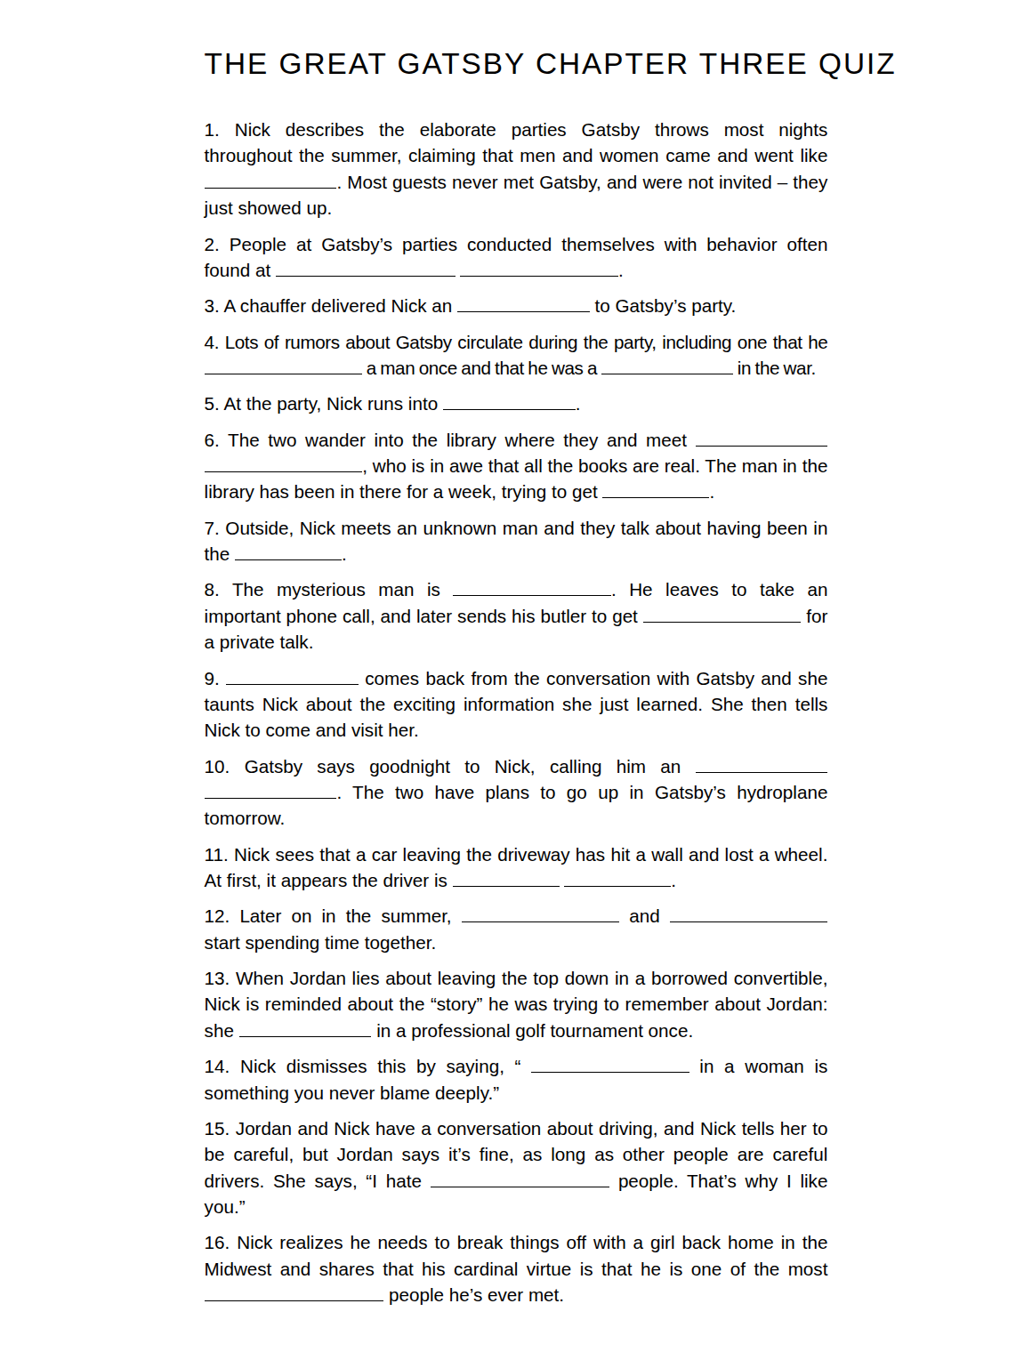The Great Gatsby Chapter Three Quiz
Nick describes the elaborate parties Gatsby throws most nights throughout the summer, claiming that men and women came and went like . Most guests never met Gatsby, and were not invited – they just showed up.
People at Gatsby’s parties conducted themselves with behavior often found at .
A chauffer delivered Nick an to Gatsby’s party.
Lots of rumors about Gatsby circulate during the party, including one that he a man once and that he was a in the war.
At the party, Nick runs into .
The two wander into the library where they and meet , who is in awe that all the books are real. The man in the library has been in there for a week, trying to get .
Outside, Nick meets an unknown man and they talk about having been in the .
The mysterious man is . He leaves to take an important phone call, and later sends his butler to get for a private talk.
comes back from the conversation with Gatsby and she taunts Nick about the exciting information she just learned. She then tells Nick to come and visit her.
Gatsby says goodnight to Nick, calling him an . The two have plans to go up in Gatsby’s hydroplane tomorrow.
Nick sees that a car leaving the driveway has hit a wall and lost a wheel. At first, it appears the driver is .
Later on in the summer, and start spending time together.
When Jordan lies about leaving the top down in a borrowed convertible, Nick is reminded about the “story” he was trying to remember about Jordan: she in a professional golf tournament once.
Nick dismisses this by saying, “ in a woman is something you never blame deeply.”
Jordan and Nick have a conversation about driving, and Nick tells her to be careful, but Jordan says it’s fine, as long as other people are careful drivers. She says, “I hate people. That’s why I like you.”
Nick realizes he needs to break things off with a girl back home in the Midwest and shares that his cardinal virtue is that he is one of the most people he’s ever met.